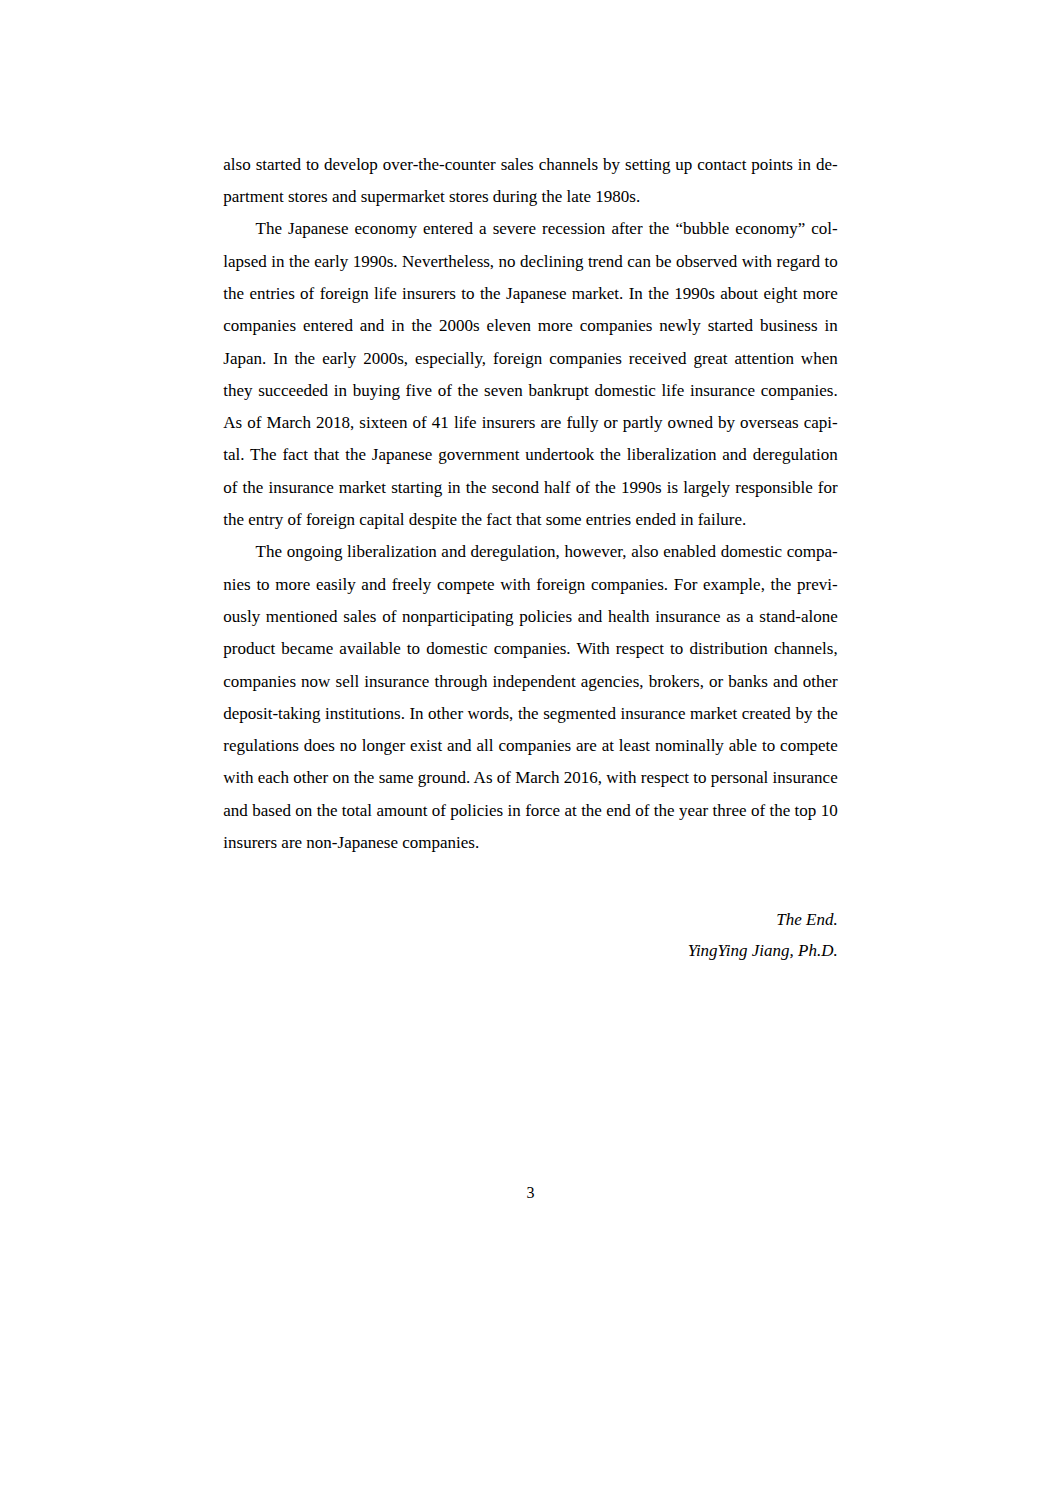also started to develop over-the-counter sales channels by setting up contact points in department stores and supermarket stores during the late 1980s.
The Japanese economy entered a severe recession after the “bubble economy” collapsed in the early 1990s. Nevertheless, no declining trend can be observed with regard to the entries of foreign life insurers to the Japanese market. In the 1990s about eight more companies entered and in the 2000s eleven more companies newly started business in Japan. In the early 2000s, especially, foreign companies received great attention when they succeeded in buying five of the seven bankrupt domestic life insurance companies. As of March 2018, sixteen of 41 life insurers are fully or partly owned by overseas capital. The fact that the Japanese government undertook the liberalization and deregulation of the insurance market starting in the second half of the 1990s is largely responsible for the entry of foreign capital despite the fact that some entries ended in failure.
The ongoing liberalization and deregulation, however, also enabled domestic companies to more easily and freely compete with foreign companies. For example, the previously mentioned sales of nonparticipating policies and health insurance as a stand-alone product became available to domestic companies. With respect to distribution channels, companies now sell insurance through independent agencies, brokers, or banks and other deposit-taking institutions. In other words, the segmented insurance market created by the regulations does no longer exist and all companies are at least nominally able to compete with each other on the same ground. As of March 2016, with respect to personal insurance and based on the total amount of policies in force at the end of the year three of the top 10 insurers are non-Japanese companies.
The End.
YingYing Jiang, Ph.D.
3